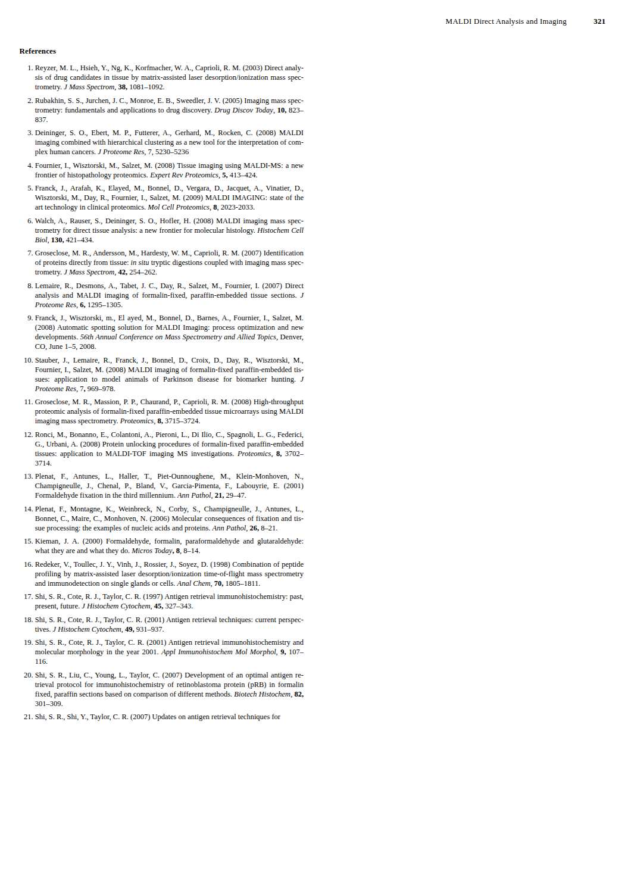MALDI Direct Analysis and Imaging 321
References
Reyzer, M. L., Hsieh, Y., Ng, K., Korfmacher, W. A., Caprioli, R. M. (2003) Direct analysis of drug candidates in tissue by matrix-assisted laser desorption/ionization mass spectrometry. J Mass Spectrom, 38, 1081–1092.
Rubakhin, S. S., Jurchen, J. C., Monroe, E. B., Sweedler, J. V. (2005) Imaging mass spectrometry: fundamentals and applications to drug discovery. Drug Discov Today, 10, 823–837.
Deininger, S. O., Ebert, M. P., Futterer, A., Gerhard, M., Rocken, C. (2008) MALDI imaging combined with hierarchical clustering as a new tool for the interpretation of complex human cancers. J Proteome Res, 7, 5230–5236
Fournier, I., Wisztorski, M., Salzet, M. (2008) Tissue imaging using MALDI-MS: a new frontier of histopathology proteomics. Expert Rev Proteomics, 5, 413–424.
Franck, J., Arafah, K., Elayed, M., Bonnel, D., Vergara, D., Jacquet, A., Vinatier, D., Wisztorski, M., Day, R., Fournier, I., Salzet, M. (2009) MALDI IMAGING: state of the art technology in clinical proteomics. Mol Cell Proteomics, 8, 2023-2033.
Walch, A., Rauser, S., Deininger, S. O., Hofler, H. (2008) MALDI imaging mass spectrometry for direct tissue analysis: a new frontier for molecular histology. Histochem Cell Biol, 130, 421–434.
Groseclose, M. R., Andersson, M., Hardesty, W. M., Caprioli, R. M. (2007) Identification of proteins directly from tissue: in situ tryptic digestions coupled with imaging mass spectrometry. J Mass Spectrom, 42, 254–262.
Lemaire, R., Desmons, A., Tabet, J. C., Day, R., Salzet, M., Fournier, I. (2007) Direct analysis and MALDI imaging of formalin-fixed, paraffin-embedded tissue sections. J Proteome Res, 6, 1295–1305.
Franck, J., Wisztorski, m., El ayed, M., Bonnel, D., Barnes, A., Fournier, I., Salzet, M. (2008) Automatic spotting solution for MALDI Imaging: process optimization and new developments. 56th Annual Conference on Mass Spectrometry and Allied Topics, Denver, CO, June 1–5, 2008.
Stauber, J., Lemaire, R., Franck, J., Bonnel, D., Croix, D., Day, R., Wisztorski, M., Fournier, I., Salzet, M. (2008) MALDI imaging of formalin-fixed paraffin-embedded tissues: application to model animals of Parkinson disease for biomarker hunting. J Proteome Res, 7, 969–978.
Groseclose, M. R., Massion, P. P., Chaurand, P., Caprioli, R. M. (2008) High-throughput proteomic analysis of formalin-fixed paraffin-embedded tissue microarrays using MALDI imaging mass spectrometry. Proteomics, 8, 3715–3724.
Ronci, M., Bonanno, E., Colantoni, A., Pieroni, L., Di Ilio, C., Spagnoli, L. G., Federici, G., Urbani, A. (2008) Protein unlocking procedures of formalin-fixed paraffin-embedded tissues: application to MALDI-TOF imaging MS investigations. Proteomics, 8, 3702–3714.
Plenat, F., Antunes, L., Haller, T., Piet-Ounnoughene, M., Klein-Monhoven, N., Champigneulle, J., Chenal, P., Bland, V., Garcia-Pimenta, F., Labouyrie, E. (2001) Formaldehyde fixation in the third millennium. Ann Pathol, 21, 29–47.
Plenat, F., Montagne, K., Weinbreck, N., Corby, S., Champigneulle, J., Antunes, L., Bonnet, C., Maire, C., Monhoven, N. (2006) Molecular consequences of fixation and tissue processing: the examples of nucleic acids and proteins. Ann Pathol, 26, 8–21.
Kieman, J. A. (2000) Formaldehyde, formalin, paraformaldehyde and glutaraldehyde: what they are and what they do. Micros Today, 8, 8–14.
Redeker, V., Toullec, J. Y., Vinh, J., Rossier, J., Soyez, D. (1998) Combination of peptide profiling by matrix-assisted laser desorption/ionization time-of-flight mass spectrometry and immunodetection on single glands or cells. Anal Chem, 70, 1805–1811.
Shi, S. R., Cote, R. J., Taylor, C. R. (1997) Antigen retrieval immunohistochemistry: past, present, future. J Histochem Cytochem, 45, 327–343.
Shi, S. R., Cote, R. J., Taylor, C. R. (2001) Antigen retrieval techniques: current perspectives. J Histochem Cytochem, 49, 931–937.
Shi, S. R., Cote, R. J., Taylor, C. R. (2001) Antigen retrieval immunohistochemistry and molecular morphology in the year 2001. Appl Immunohistochem Mol Morphol, 9, 107–116.
Shi, S. R., Liu, C., Young, L., Taylor, C. (2007) Development of an optimal antigen retrieval protocol for immunohistochemistry of retinoblastoma protein (pRB) in formalin fixed, paraffin sections based on comparison of different methods. Biotech Histochem, 82, 301–309.
Shi, S. R., Shi, Y., Taylor, C. R. (2007) Updates on antigen retrieval techniques for